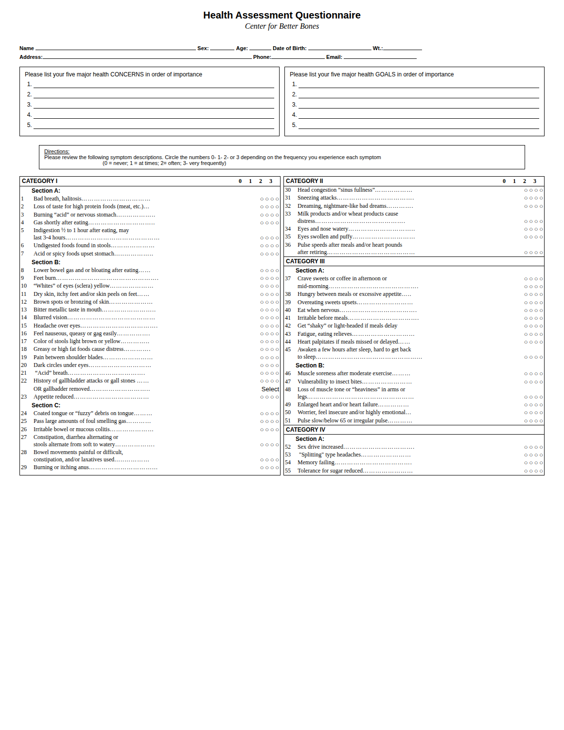Health Assessment Questionnaire
Center for Better Bones
Name Sex: Age: Date of Birth: Wt.:
Address: Phone: Email:
Please list your five major health CONCERNS in order of importance
Please list your five major health GOALS in order of importance
Directions:
Please review the following symptom descriptions. Circle the numbers 0- 1- 2- or 3 depending on the frequency you experience each symptom (0 = never; 1 = at times; 2= often; 3- very frequently)
CATEGORY I 0 1 2 3
Section A:
| 1 | Bad breath, halitosis …………………………… | |
| 2 | Loss of taste for high protein foods (meat, etc.) … | |
| 3 | Burning “acid” or nervous stomach …..………….. | |
| 4 | Gas shortly after eating ………………………….. | |
| 5 | Indigestion ½ to 1 hour after eating, may | |
| | last 3-4 hours ……………………………………… | |
| 6 | Undigested foods found in stools ………………… | |
| 7 | Acid or spicy foods upset stomach …..………….. | |
Section B:
| 8 | Lower bowel gas and or bloating after eating …… | |
| 9 | Feet burn …………………………………………. | |
| 10 | “Whites” of eyes (sclera) yellow ………………… | |
| 11 | Dry skin, itchy feet and/or skin peels on feet …… | |
| 12 | Brown spots or bronzing of skin ………………… | |
| 13 | Bitter metallic taste in mouth …………………….. | |
| 14 | Blurred vision …………………………………… | |
| 15 | Headache over eyes ………………………………. | |
| 16 | Feel nauseous, queasy or gag easily ……………. | |
| 17 | Color of stools light brown or yellow ………….. | |
| 18 | Greasy or high fat foods cause distress …………. | |
| 19 | Pain between shoulder blades …………………… | |
| 20 | Dark circles under eyes ………………………… | |
| 21 | “Acid” breath ………………………………. | |
| 22 | History of gallbladder attacks or gall stones …… | |
| | OR gallbadder removed ……………………….. | Select |
| 23 | Appetite reduced ……………………………… | |
Section C:
| 24 | Coated tongue or “fuzzy” debris on tongue ……… | |
| 25 | Pass large amounts of foul smelling gas ………… | |
| 26 | Irritable bowel or mucous colitis ………………… | |
| 27 | Constipation, diarrhea alternating or | |
| | stools alternate from soft to watery ………………. | |
| 28 | Bowel movements painful or difficult, | |
| | constipation, and/or laxatives used …..………… | |
| 29 | Burning or itching anus …………………………... | |
CATEGORY II 0 1 2 3
| 30 | Head congestion ”sinus fullness” ……………… | |
| 31 | Sneezing attacks ………………………………. | |
| 32 | Dreaming, nightmare-like bad dreams …………. | |
| 33 | Milk products and/or wheat products cause | |
| | distress ……………………………………. | |
| 34 | Eyes and nose watery ………………………….. | |
| 35 | Eyes swollen and puffy ………………………… | |
| 36 | Pulse speeds after meals and/or heart pounds | |
| | after retiring …………………………………… | |
CATEGORY III
Section A:
| 37 | Crave sweets or coffee in afternoon or | |
| | mid-morning ……………………………………. | |
| 38 | Hungry between meals or excessive appetite ….. | |
| 39 | Overeating sweets upsets ……………………… | |
| 40 | Eat when nervous ………………………………. | |
| 41 | Irritable before meals ……………………………. | |
| 42 | Get “shaky” or light-headed if meals delay | |
| 43 | Fatigue, eating relieves ………………………… | |
| 44 | Heart palpitates if meals missed or delayed …… | |
| 45 | Awaken a few hours after sleep, hard to get back | |
| | to sleep …………………………………………... | |
Section B:
| 46 | Muscle soreness after moderate exercise ……… | |
| 47 | Vulnerability to insect bites …………………… | |
| 48 | Loss of muscle tone or “heaviness” in arms or | |
| | legs …………………………………………… | |
| 49 | Enlarged heart and/or heart failure …………… | |
| 50 | Worrier, feel insecure and/or highly emotional … | |
| 51 | Pulse slow/below 65 or irregular pulse ………… | |
CATEGORY IV
Section A:
| 52 | Sex drive increased ……………………………. | |
| 53 | "Splitting" type headaches …………………… | |
| 54 | Memory failing ………………………………. | |
| 55 | Tolerance for sugar reduced …………………… | |